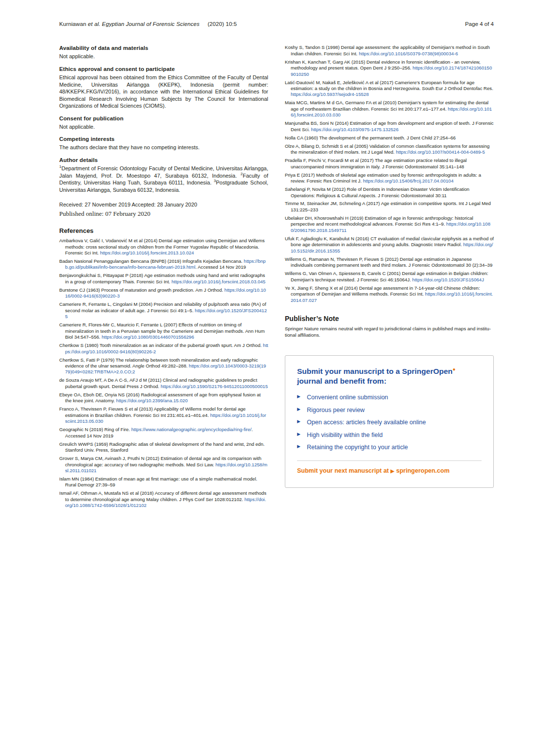Kurniawan et al. Egyptian Journal of Forensic Sciences (2020) 10:5
Page 4 of 4
Availability of data and materials
Not applicable.
Ethics approval and consent to participate
Ethical approval has been obtained from the Ethics Committee of the Faculty of Dental Medicine, Universitas Airlangga (KKEPK), Indonesia (permit number: 48/KKEPK.FKG/IV/2016), in accordance with the International Ethical Guidelines for Biomedical Research Involving Human Subjects by The Council for International Organizations of Medical Sciences (CIOMS).
Consent for publication
Not applicable.
Competing interests
The authors declare that they have no competing interests.
Author details
1 Department of Forensic Odontology Faculty of Dental Medicine, Universitas Airlangga, Jalan Mayjend, Prof. Dr. Moestopo 47, Surabaya 60132, Indonesia. 2 Faculty of Dentistry, Universitas Hang Tuah, Surabaya 60111, Indonesia. 3 Postgraduate School, Universitas Airlangga, Surabaya 60132, Indonesia.
Received: 27 November 2019 Accepted: 28 January 2020
Published online: 07 February 2020
References
Ambarkova V, Galić I, Vodanović M et al (2014) Dental age estimation using Demirjian and Willems methods: cross sectional study on children from the Former Yugoslav Republic of Macedonia. Forensic Sci Int. https://doi.org/10.1016/j.forsciint.2013.10.024
Badan Nasional Penanggulangan Bencana (BNPB) (2019) Infografis Kejadian Bencana. https://bnpb.go.id/publikasi/info-bencana/info-bencana-februari-2019.html. Accessed 14 Nov 2019
Benjavongkulchai S, Pittayapat P (2018) Age estimation methods using hand and wrist radiographs in a group of contemporary Thais. Forensic Sci Int. https://doi.org/10.1016/j.forsciint.2018.03.045
Burstone CJ (1963) Process of maturation and growth prediction. Am J Orthod. https://doi.org/10.1016/0002-9416(63)90220-3
Cameriere R, Ferrante L, Cingolani M (2004) Precision and reliability of pulp/tooth area ratio (RA) of second molar as indicator of adult age. J Forensic Sci 49:1–5. https://doi.org/10.1520/JFS2004125
Cameriere R, Flores-Mir C, Mauricio F, Ferrante L (2007) Effects of nutrition on timing of mineralization in teeth in a Peruvian sample by the Cameriere and Demirjian methods. Ann Hum Biol 34:547–556. https://doi.org/10.1080/03014460701556296
Chertkow S (1980) Tooth mineralization as an indicator of the pubertal growth spurt. Am J Orthod. https://doi.org/10.1016/0002-9416(80)90226-2
Chertkow S, Fatti P (1979) The relationship between tooth mineralization and early radiographic evidence of the ulnar sesamoid. Angle Orthod 49:282–288. https://doi.org/10.1043/0003-3219(1979)049<0282:TRBTMA>2.0.CO;2
de Souza Araujo MT, A De A C-S, AFJ d M (2011) Clinical and radiographic guidelines to predict pubertal growth spurt. Dental Press J Orthod. https://doi.org/10.1590/S2176-94512011000500015
Ebeye OA, Eboh DE, Onyia NS (2016) Radiological assessment of age from epiphyseal fusion at the knee joint. Anatomy. https://doi.org/10.2399/ana.15.020
Franco A, Thevissen P, Fieuws S et al (2013) Applicability of Willems model for dental age estimations in Brazilian children. Forensic Sci Int 231:401.e1–401.e4. https://doi.org/10.1016/j.forsciint.2013.05.030
Geographic N (2019) Ring of Fire. https://www.nationalgeographic.org/encyclopedia/ring-fire/. Accessed 14 Nov 2019
Greulich WWPS (1959) Radiographic atlas of skeletal development of the hand and wrist, 2nd edn. Stanford Univ. Press, Stanford
Grover S, Marya CM, Avinash J, Pruthi N (2012) Estimation of dental age and its comparison with chronological age: accuracy of two radiographic methods. Med Sci Law. https://doi.org/10.1258/msl.2011.011021
Islam MN (1984) Estimation of mean age at first marriage: use of a simple mathematical model. Rural Demogr 27:39–59
Ismail AF, Othman A, Mustafa NS et al (2018) Accuracy of different dental age assessment methods to determine chronological age among Malay children. J Phys Conf Ser 1028:012102. https://doi.org/10.1088/1742-6596/1028/1/012102
Koshy S, Tandon S (1998) Dental age assessment: the applicability of Demirjian’s method in South Indian children. Forensic Sci Int. https://doi.org/10.1016/S0379-0738(98)00034-6
Krishan K, Kanchan T, Garg AK (2015) Dental evidence in forensic identification - an overview, methodology and present status. Open Dent J 9:250–256. https://doi.org/10.2174/1874210601509010250
Latić-Dautović M, Nakaš E, Jelešković A et al (2017) Cameriere’s European formula for age estimation: a study on the children in Bosnia and Herzegovina. South Eur J Orthod Dentofac Res. https://doi.org/10.5937/sejodr4-15528
Maia MCG, Martins M d GA, Germano FA et al (2010) Demirjian’s system for estimating the dental age of northeastern Brazilian children. Forensic Sci Int 200:177.e1–177.e4. https://doi.org/10.1016/j.forsciint.2010.03.030
Manjunatha BS, Soni N (2014) Estimation of age from development and eruption of teeth. J Forensic Dent Sci. https://doi.org/10.4103/0975-1475.132526
Nolla CA (1960) The development of the permanent teeth. J Dent Child 27:254–66
Olze A, Bilang D, Schmidt S et al (2005) Validation of common classification systems for assessing the mineralization of third molars. Int J Legal Med. https://doi.org/10.1007/s00414-004-0489-5
Pradella F, Pinchi V, Focardi M et al (2017) The age estimation practice related to illegal unaccompanied minors immigration in Italy. J Forensic Odontostomatol 35:141–148
Priya E (2017) Methods of skeletal age estimation used by forensic anthropologists in adults: a review. Foresic Res Criminol Int J. https://doi.org/10.15406/frcij.2017.04.00104
Sahelangi P, Novita M (2012) Role of Dentists in Indonesian Disaster Victim Identification Operations: Religious & Cultural Aspects. J Forensic Odontostomatol 30:11
Timme M, Steinacker JM, Schmeling A (2017) Age estimation in competitive sports. Int J Legal Med 131:225–233
Ubelaker DH, Khosrowshahi H (2019) Estimation of age in forensic anthropology: historical perspective and recent methodological advances. Forensic Sci Res 4:1–9. https://doi.org/10.1080/20961790.2018.1549711
Ufuk F, Agladioglu K, Karabulut N (2016) CT evaluation of medial clavicular epiphysis as a method of bone age determination in adolescents and young adults. Diagnostic Interv Radiol. https://doi.org/10.5152/dir.2016.15355
Willems G, Ramanan N, Thevissen P, Fieuws S (2012) Dental age estimation in Japanese individuals combining permanent teeth and third molars. J Forensic Odontostomatol 30 (2):34–39
Willems G, Van Olmen A, Spiessens B, Carels C (2001) Dental age estimation in Belgian children: Demirjian’s technique revisited. J Forensic Sci 46:15064J. https://doi.org/10.1520/JFS15064J
Ye X, Jiang F, Sheng X et al (2014) Dental age assessment in 7-14-year-old Chinese children: comparison of Demirjian and Willems methods. Forensic Sci Int. https://doi.org/10.1016/j.forsciint.2014.07.027
Publisher’s Note
Springer Nature remains neutral with regard to jurisdictional claims in published maps and institutional affiliations.
Submit your manuscript to a SpringerOpen●
journal and benefit from:
Convenient online submission
Rigorous peer review
Open access: articles freely available online
High visibility within the field
Retaining the copyright to your article
Submit your next manuscript at ▶ springeropen.com